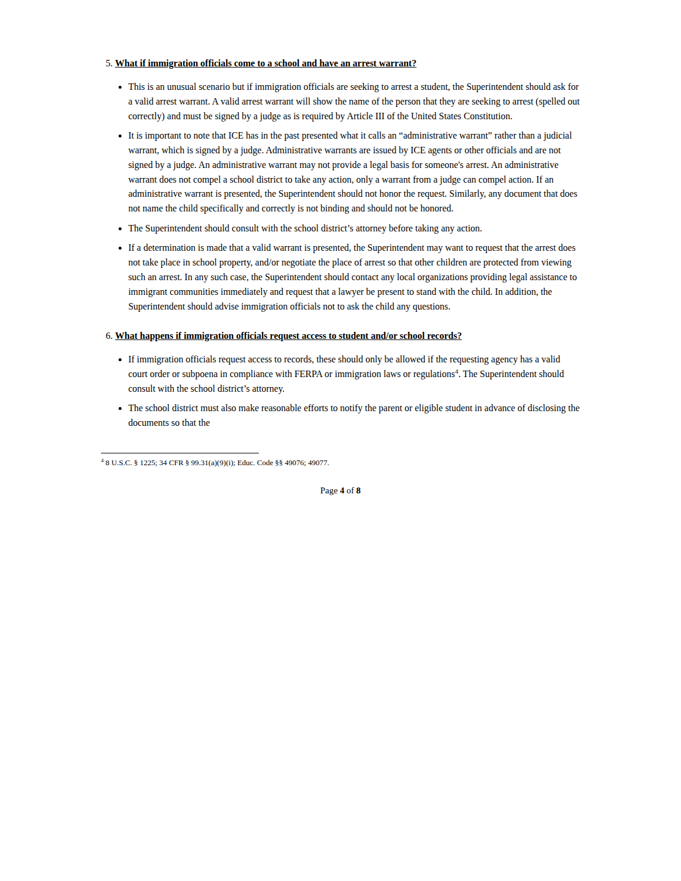What if immigration officials come to a school and have an arrest warrant?
This is an unusual scenario but if immigration officials are seeking to arrest a student, the Superintendent should ask for a valid arrest warrant. A valid arrest warrant will show the name of the person that they are seeking to arrest (spelled out correctly) and must be signed by a judge as is required by Article III of the United States Constitution.
It is important to note that ICE has in the past presented what it calls an “administrative warrant” rather than a judicial warrant, which is signed by a judge. Administrative warrants are issued by ICE agents or other officials and are not signed by a judge. An administrative warrant may not provide a legal basis for someone's arrest. An administrative warrant does not compel a school district to take any action, only a warrant from a judge can compel action. If an administrative warrant is presented, the Superintendent should not honor the request. Similarly, any document that does not name the child specifically and correctly is not binding and should not be honored.
The Superintendent should consult with the school district’s attorney before taking any action.
If a determination is made that a valid warrant is presented, the Superintendent may want to request that the arrest does not take place in school property, and/or negotiate the place of arrest so that other children are protected from viewing such an arrest. In any such case, the Superintendent should contact any local organizations providing legal assistance to immigrant communities immediately and request that a lawyer be present to stand with the child. In addition, the Superintendent should advise immigration officials not to ask the child any questions.
What happens if immigration officials request access to student and/or school records?
If immigration officials request access to records, these should only be allowed if the requesting agency has a valid court order or subpoena in compliance with FERPA or immigration laws or regulations4. The Superintendent should consult with the school district’s attorney.
The school district must also make reasonable efforts to notify the parent or eligible student in advance of disclosing the documents so that the
4 8 U.S.C. § 1225; 34 CFR § 99.31(a)(9)(i); Educ. Code §§ 49076; 49077.
Page 4 of 8